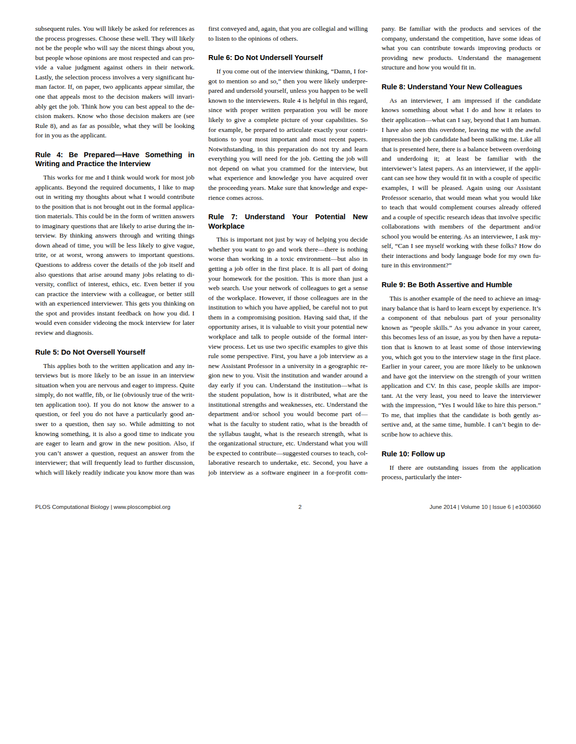subsequent rules. You will likely be asked for references as the process progresses. Choose these well. They will likely not be the people who will say the nicest things about you, but people whose opinions are most respected and can provide a value judgment against others in their network. Lastly, the selection process involves a very significant human factor. If, on paper, two applicants appear similar, the one that appeals most to the decision makers will invariably get the job. Think how you can best appeal to the decision makers. Know who those decision makers are (see Rule 8), and as far as possible, what they will be looking for in you as the applicant.
Rule 4: Be Prepared—Have Something in Writing and Practice the Interview
This works for me and I think would work for most job applicants. Beyond the required documents, I like to map out in writing my thoughts about what I would contribute to the position that is not brought out in the formal application materials. This could be in the form of written answers to imaginary questions that are likely to arise during the interview. By thinking answers through and writing things down ahead of time, you will be less likely to give vague, trite, or at worst, wrong answers to important questions. Questions to address cover the details of the job itself and also questions that arise around many jobs relating to diversity, conflict of interest, ethics, etc. Even better if you can practice the interview with a colleague, or better still with an experienced interviewer. This gets you thinking on the spot and provides instant feedback on how you did. I would even consider videoing the mock interview for later review and diagnosis.
Rule 5: Do Not Oversell Yourself
This applies both to the written application and any interviews but is more likely to be an issue in an interview situation when you are nervous and eager to impress. Quite simply, do not waffle, fib, or lie (obviously true of the written application too). If you do not know the answer to a question, or feel you do not have a particularly good answer to a question, then say so. While admitting to not knowing something, it is also a good time to indicate you are eager to learn and grow in the new position. Also, if you can’t answer a question, request an answer from the interviewer; that will frequently lead to further discussion, which will likely readily indicate you know more than was first conveyed and, again, that you are collegial and willing to listen to the opinions of others.
Rule 6: Do Not Undersell Yourself
If you come out of the interview thinking, “Damn, I forgot to mention so and so,” then you were likely underprepared and undersold yourself, unless you happen to be well known to the interviewers. Rule 4 is helpful in this regard, since with proper written preparation you will be more likely to give a complete picture of your capabilities. So for example, be prepared to articulate exactly your contributions to your most important and most recent papers. Notwithstanding, in this preparation do not try and learn everything you will need for the job. Getting the job will not depend on what you crammed for the interview, but what experience and knowledge you have acquired over the proceeding years. Make sure that knowledge and experience comes across.
Rule 7: Understand Your Potential New Workplace
This is important not just by way of helping you decide whether you want to go and work there—there is nothing worse than working in a toxic environment—but also in getting a job offer in the first place. It is all part of doing your homework for the position. This is more than just a web search. Use your network of colleagues to get a sense of the workplace. However, if those colleagues are in the institution to which you have applied, be careful not to put them in a compromising position. Having said that, if the opportunity arises, it is valuable to visit your potential new workplace and talk to people outside of the formal interview process. Let us use two specific examples to give this rule some perspective. First, you have a job interview as a new Assistant Professor in a university in a geographic region new to you. Visit the institution and wander around a day early if you can. Understand the institution—what is the student population, how is it distributed, what are the institutional strengths and weaknesses, etc. Understand the department and/or school you would become part of—what is the faculty to student ratio, what is the breadth of the syllabus taught, what is the research strength, what is the organizational structure, etc. Understand what you will be expected to contribute—suggested courses to teach, collaborative research to undertake, etc. Second, you have a job interview as a software engineer in a for-profit company. Be familiar with the products and services of the company, understand the competition, have some ideas of what you can contribute towards improving products or providing new products. Understand the management structure and how you would fit in.
Rule 8: Understand Your New Colleagues
As an interviewer, I am impressed if the candidate knows something about what I do and how it relates to their application—what can I say, beyond that I am human. I have also seen this overdone, leaving me with the awful impression the job candidate had been stalking me. Like all that is presented here, there is a balance between overdoing and underdoing it; at least be familiar with the interviewer’s latest papers. As an interviewer, if the applicant can see how they would fit in with a couple of specific examples, I will be pleased. Again using our Assistant Professor scenario, that would mean what you would like to teach that would complement courses already offered and a couple of specific research ideas that involve specific collaborations with members of the department and/or school you would be entering. As an interviewee, I ask myself, “Can I see myself working with these folks? How do their interactions and body language bode for my own future in this environment?”
Rule 9: Be Both Assertive and Humble
This is another example of the need to achieve an imaginary balance that is hard to learn except by experience. It’s a component of that nebulous part of your personality known as “people skills.” As you advance in your career, this becomes less of an issue, as you by then have a reputation that is known to at least some of those interviewing you, which got you to the interview stage in the first place. Earlier in your career, you are more likely to be unknown and have got the interview on the strength of your written application and CV. In this case, people skills are important. At the very least, you need to leave the interviewer with the impression, “Yes I would like to hire this person.” To me, that implies that the candidate is both gently assertive and, at the same time, humble. I can’t begin to describe how to achieve this.
Rule 10: Follow up
If there are outstanding issues from the application process, particularly the inter-
PLOS Computational Biology | www.ploscompbiol.org
2
June 2014 | Volume 10 | Issue 6 | e1003660